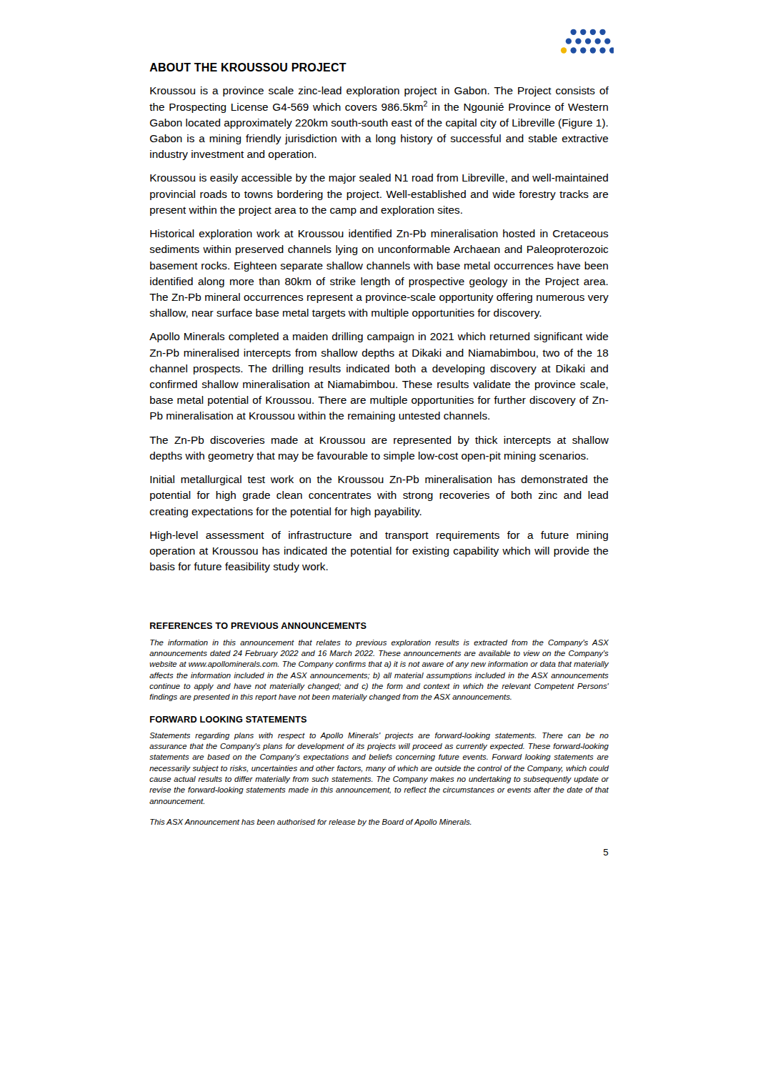ABOUT THE KROUSSOU PROJECT
Kroussou is a province scale zinc-lead exploration project in Gabon. The Project consists of the Prospecting License G4-569 which covers 986.5km2 in the Ngounié Province of Western Gabon located approximately 220km south-south east of the capital city of Libreville (Figure 1). Gabon is a mining friendly jurisdiction with a long history of successful and stable extractive industry investment and operation.
Kroussou is easily accessible by the major sealed N1 road from Libreville, and well-maintained provincial roads to towns bordering the project. Well-established and wide forestry tracks are present within the project area to the camp and exploration sites.
Historical exploration work at Kroussou identified Zn-Pb mineralisation hosted in Cretaceous sediments within preserved channels lying on unconformable Archaean and Paleoproterozoic basement rocks. Eighteen separate shallow channels with base metal occurrences have been identified along more than 80km of strike length of prospective geology in the Project area. The Zn-Pb mineral occurrences represent a province-scale opportunity offering numerous very shallow, near surface base metal targets with multiple opportunities for discovery.
Apollo Minerals completed a maiden drilling campaign in 2021 which returned significant wide Zn-Pb mineralised intercepts from shallow depths at Dikaki and Niamabimbou, two of the 18 channel prospects. The drilling results indicated both a developing discovery at Dikaki and confirmed shallow mineralisation at Niamabimbou. These results validate the province scale, base metal potential of Kroussou. There are multiple opportunities for further discovery of Zn-Pb mineralisation at Kroussou within the remaining untested channels.
The Zn-Pb discoveries made at Kroussou are represented by thick intercepts at shallow depths with geometry that may be favourable to simple low-cost open-pit mining scenarios.
Initial metallurgical test work on the Kroussou Zn-Pb mineralisation has demonstrated the potential for high grade clean concentrates with strong recoveries of both zinc and lead creating expectations for the potential for high payability.
High-level assessment of infrastructure and transport requirements for a future mining operation at Kroussou has indicated the potential for existing capability which will provide the basis for future feasibility study work.
REFERENCES TO PREVIOUS ANNOUNCEMENTS
The information in this announcement that relates to previous exploration results is extracted from the Company's ASX announcements dated 24 February 2022 and 16 March 2022. These announcements are available to view on the Company's website at www.apollominerals.com. The Company confirms that a) it is not aware of any new information or data that materially affects the information included in the ASX announcements; b) all material assumptions included in the ASX announcements continue to apply and have not materially changed; and c) the form and context in which the relevant Competent Persons' findings are presented in this report have not been materially changed from the ASX announcements.
FORWARD LOOKING STATEMENTS
Statements regarding plans with respect to Apollo Minerals' projects are forward-looking statements. There can be no assurance that the Company's plans for development of its projects will proceed as currently expected. These forward-looking statements are based on the Company's expectations and beliefs concerning future events. Forward looking statements are necessarily subject to risks, uncertainties and other factors, many of which are outside the control of the Company, which could cause actual results to differ materially from such statements. The Company makes no undertaking to subsequently update or revise the forward-looking statements made in this announcement, to reflect the circumstances or events after the date of that announcement.
This ASX Announcement has been authorised for release by the Board of Apollo Minerals.
5